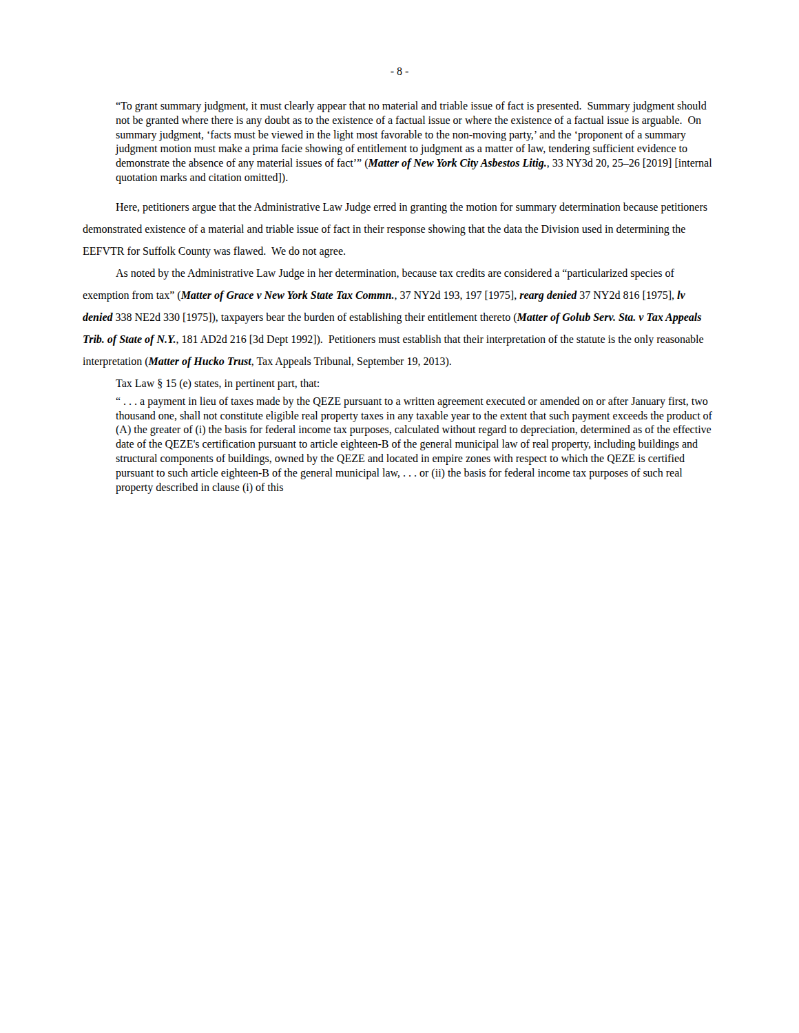- 8 -
“To grant summary judgment, it must clearly appear that no material and triable issue of fact is presented. Summary judgment should not be granted where there is any doubt as to the existence of a factual issue or where the existence of a factual issue is arguable. On summary judgment, ‘facts must be viewed in the light most favorable to the non-moving party,’ and the ‘proponent of a summary judgment motion must make a prima facie showing of entitlement to judgment as a matter of law, tendering sufficient evidence to demonstrate the absence of any material issues of fact’” (Matter of New York City Asbestos Litig., 33 NY3d 20, 25–26 [2019] [internal quotation marks and citation omitted]).
Here, petitioners argue that the Administrative Law Judge erred in granting the motion for summary determination because petitioners demonstrated existence of a material and triable issue of fact in their response showing that the data the Division used in determining the EEFVTR for Suffolk County was flawed. We do not agree.
As noted by the Administrative Law Judge in her determination, because tax credits are considered a “particularized species of exemption from tax” (Matter of Grace v New York State Tax Commn., 37 NY2d 193, 197 [1975], rearg denied 37 NY2d 816 [1975], lv denied 338 NE2d 330 [1975]), taxpayers bear the burden of establishing their entitlement thereto (Matter of Golub Serv. Sta. v Tax Appeals Trib. of State of N.Y., 181 AD2d 216 [3d Dept 1992]). Petitioners must establish that their interpretation of the statute is the only reasonable interpretation (Matter of Hucko Trust, Tax Appeals Tribunal, September 19, 2013).
Tax Law § 15 (e) states, in pertinent part, that:
“ . . . a payment in lieu of taxes made by the QEZE pursuant to a written agreement executed or amended on or after January first, two thousand one, shall not constitute eligible real property taxes in any taxable year to the extent that such payment exceeds the product of (A) the greater of (i) the basis for federal income tax purposes, calculated without regard to depreciation, determined as of the effective date of the QEZE's certification pursuant to article eighteen-B of the general municipal law of real property, including buildings and structural components of buildings, owned by the QEZE and located in empire zones with respect to which the QEZE is certified pursuant to such article eighteen-B of the general municipal law, . . . or (ii) the basis for federal income tax purposes of such real property described in clause (i) of this